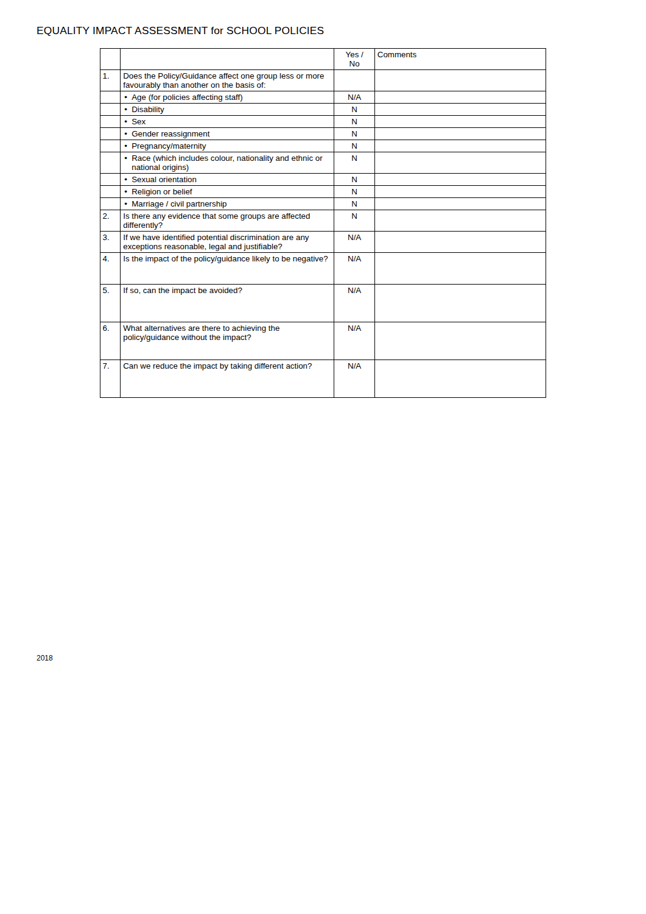EQUALITY IMPACT ASSESSMENT for SCHOOL POLICIES
| | | Yes / No | Comments |
| --- | --- | --- | --- |
| 1. | Does the Policy/Guidance affect one group less or more favourably than another on the basis of: | | |
| | Age (for policies affecting staff) | N/A | |
| | Disability | N | |
| | Sex | N | |
| | Gender reassignment | N | |
| | Pregnancy/maternity | N | |
| | Race (which includes colour, nationality and ethnic or national origins) | N | |
| | Sexual orientation | N | |
| | Religion or belief | N | |
| | Marriage / civil partnership | N | |
| 2. | Is there any evidence that some groups are affected differently? | N | |
| 3. | If we have identified potential discrimination are any exceptions reasonable, legal and justifiable? | N/A | |
| 4. | Is the impact of the policy/guidance likely to be negative? | N/A | |
| 5. | If so, can the impact be avoided? | N/A | |
| 6. | What alternatives are there to achieving the policy/guidance without the impact? | N/A | |
| 7. | Can we reduce the impact by taking different action? | N/A | |
2018